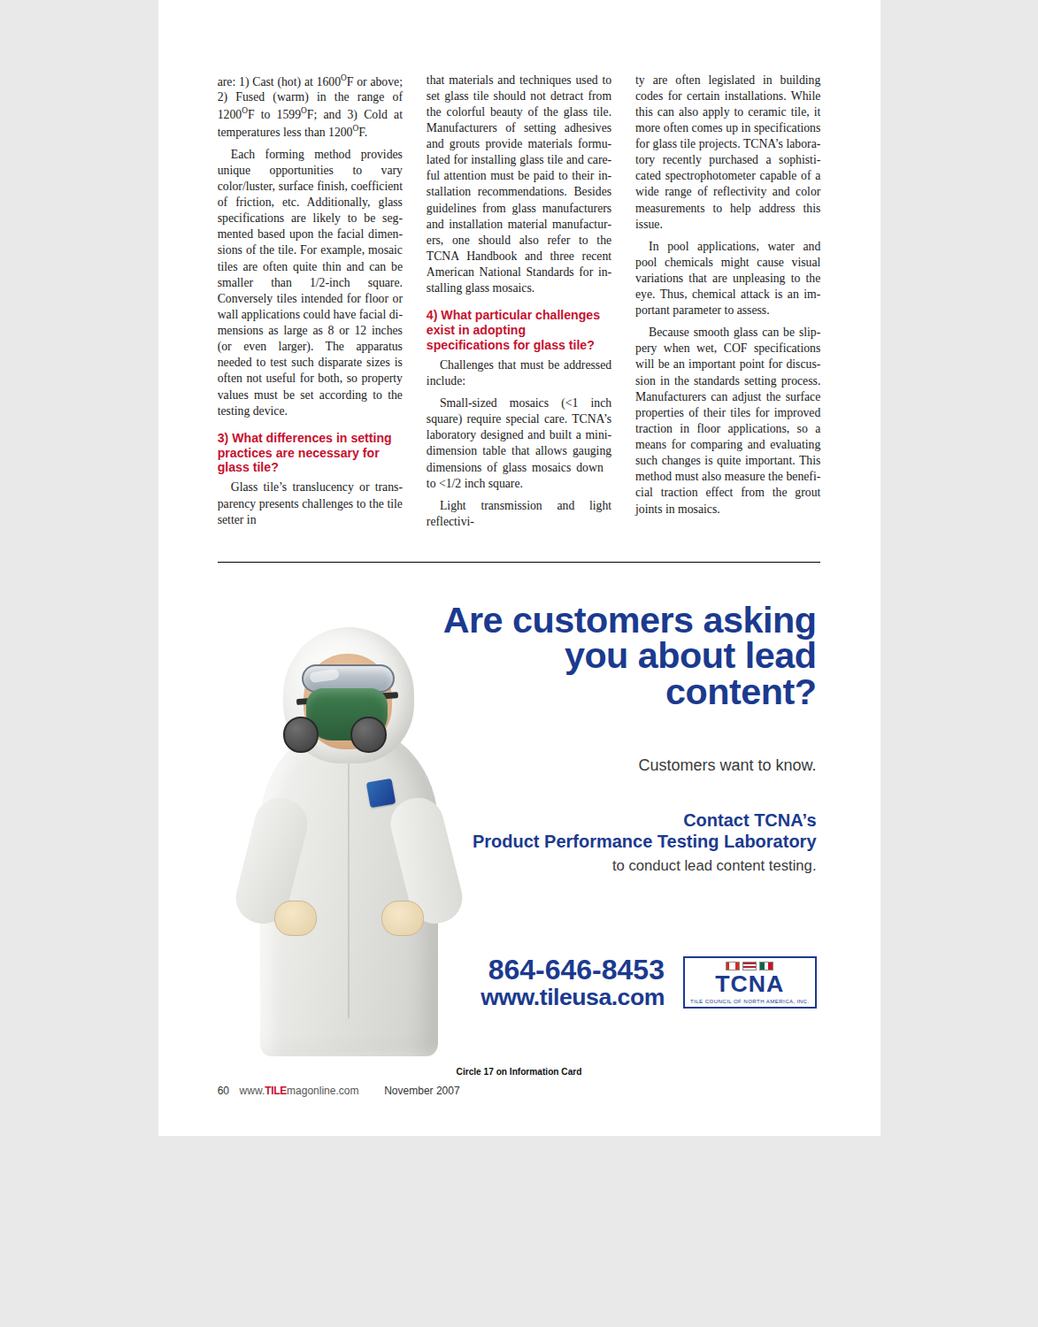are: 1) Cast (hot) at 1600OF or above; 2) Fused (warm) in the range of 1200OF to 1599OF; and 3) Cold at temperatures less than 1200OF.
Each forming method provides unique opportunities to vary color/luster, surface finish, coefficient of friction, etc. Additionally, glass specifications are likely to be segmented based upon the facial dimensions of the tile. For example, mosaic tiles are often quite thin and can be smaller than 1/2-inch square. Conversely tiles intended for floor or wall applications could have facial dimensions as large as 8 or 12 inches (or even larger). The apparatus needed to test such disparate sizes is often not useful for both, so property values must be set according to the testing device.
3) What differences in setting practices are necessary for glass tile?
Glass tile’s translucency or transparency presents challenges to the tile setter in
that materials and techniques used to set glass tile should not detract from the colorful beauty of the glass tile. Manufacturers of setting adhesives and grouts provide materials formulated for installing glass tile and careful attention must be paid to their installation recommendations. Besides guidelines from glass manufacturers and installation material manufacturers, one should also refer to the TCNA Handbook and three recent American National Standards for installing glass mosaics.
4) What particular challenges exist in adopting specifications for glass tile?
Challenges that must be addressed include:
Small-sized mosaics (<1 inch square) require special care. TCNA’s laboratory designed and built a mini-dimension table that allows gauging dimensions of glass mosaics down to <1/2 inch square.
Light transmission and light reflectivi-
ty are often legislated in building codes for certain installations. While this can also apply to ceramic tile, it more often comes up in specifications for glass tile projects. TCNA’s laboratory recently purchased a sophisticated spectrophotometer capable of a wide range of reflectivity and color measurements to help address this issue.
In pool applications, water and pool chemicals might cause visual variations that are unpleasing to the eye. Thus, chemical attack is an important parameter to assess.
Because smooth glass can be slippery when wet, COF specifications will be an important point for discussion in the standards setting process. Manufacturers can adjust the surface properties of their tiles for improved traction in floor applications, so a means for comparing and evaluating such changes is quite important. This method must also measure the beneficial traction effect from the grout joints in mosaics.
Are customers askingyou about lead content?
Customers want to know.
Contact TCNA’s
Product Performance Testing Laboratory to conduct lead content testing.
864-646-8453 www.tileusa.com
TCNA
Tile Council of North America, Inc.
Circle 17 on Information Card
60 www.TILEmagonline.com November 2007